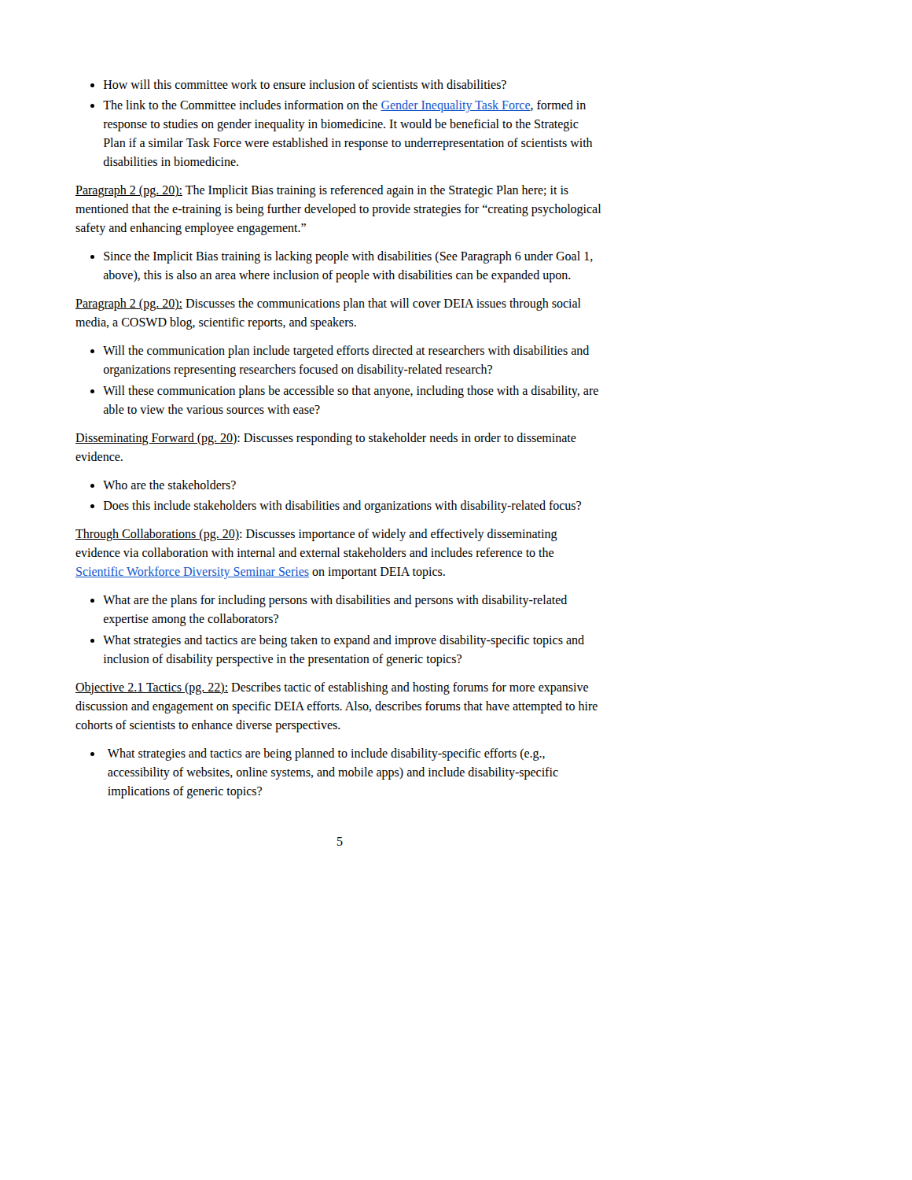How will this committee work to ensure inclusion of scientists with disabilities?
The link to the Committee includes information on the Gender Inequality Task Force, formed in response to studies on gender inequality in biomedicine. It would be beneficial to the Strategic Plan if a similar Task Force were established in response to underrepresentation of scientists with disabilities in biomedicine.
Paragraph 2 (pg. 20): The Implicit Bias training is referenced again in the Strategic Plan here; it is mentioned that the e-training is being further developed to provide strategies for “creating psychological safety and enhancing employee engagement.”
Since the Implicit Bias training is lacking people with disabilities (See Paragraph 6 under Goal 1, above), this is also an area where inclusion of people with disabilities can be expanded upon.
Paragraph 2 (pg. 20): Discusses the communications plan that will cover DEIA issues through social media, a COSWD blog, scientific reports, and speakers.
Will the communication plan include targeted efforts directed at researchers with disabilities and organizations representing researchers focused on disability-related research?
Will these communication plans be accessible so that anyone, including those with a disability, are able to view the various sources with ease?
Disseminating Forward (pg. 20): Discusses responding to stakeholder needs in order to disseminate evidence.
Who are the stakeholders?
Does this include stakeholders with disabilities and organizations with disability-related focus?
Through Collaborations (pg. 20): Discusses importance of widely and effectively disseminating evidence via collaboration with internal and external stakeholders and includes reference to the Scientific Workforce Diversity Seminar Series on important DEIA topics.
What are the plans for including persons with disabilities and persons with disability-related expertise among the collaborators?
What strategies and tactics are being taken to expand and improve disability-specific topics and inclusion of disability perspective in the presentation of generic topics?
Objective 2.1 Tactics (pg. 22): Describes tactic of establishing and hosting forums for more expansive discussion and engagement on specific DEIA efforts. Also, describes forums that have attempted to hire cohorts of scientists to enhance diverse perspectives.
What strategies and tactics are being planned to include disability-specific efforts (e.g., accessibility of websites, online systems, and mobile apps) and include disability-specific implications of generic topics?
5